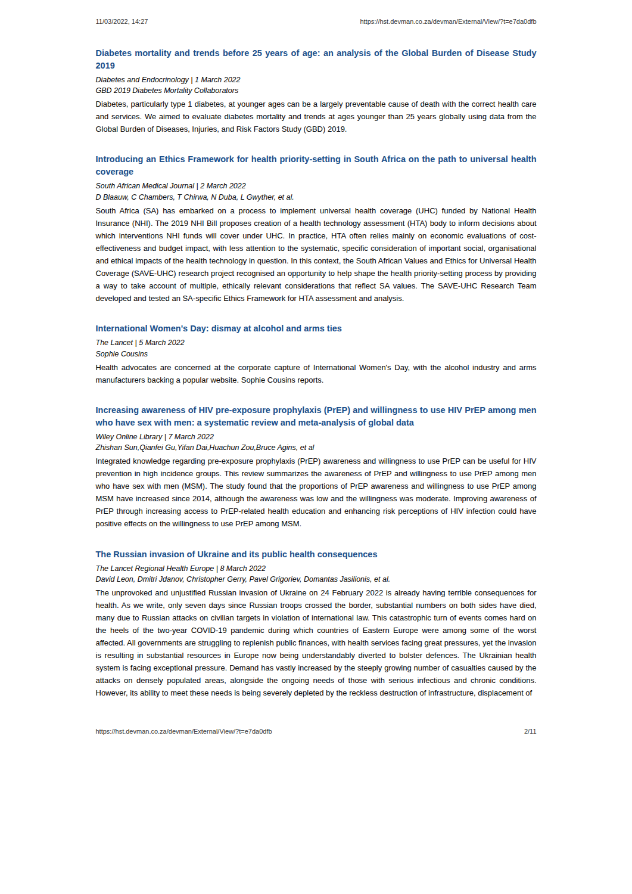11/03/2022, 14:27
https://hst.devman.co.za/devman/External/View/?t=e7da0dfb
Diabetes mortality and trends before 25 years of age: an analysis of the Global Burden of Disease Study 2019
Diabetes and Endocrinology | 1 March 2022
GBD 2019 Diabetes Mortality Collaborators
Diabetes, particularly type 1 diabetes, at younger ages can be a largely preventable cause of death with the correct health care and services. We aimed to evaluate diabetes mortality and trends at ages younger than 25 years globally using data from the Global Burden of Diseases, Injuries, and Risk Factors Study (GBD) 2019.
Introducing an Ethics Framework for health priority-setting in South Africa on the path to universal health coverage
South African Medical Journal | 2 March 2022
D Blaauw, C Chambers, T Chirwa, N Duba, L Gwyther, et al.
South Africa (SA) has embarked on a process to implement universal health coverage (UHC) funded by National Health Insurance (NHI). The 2019 NHI Bill proposes creation of a health technology assessment (HTA) body to inform decisions about which interventions NHI funds will cover under UHC. In practice, HTA often relies mainly on economic evaluations of cost-effectiveness and budget impact, with less attention to the systematic, specific consideration of important social, organisational and ethical impacts of the health technology in question. In this context, the South African Values and Ethics for Universal Health Coverage (SAVE-UHC) research project recognised an opportunity to help shape the health priority-setting process by providing a way to take account of multiple, ethically relevant considerations that reflect SA values. The SAVE-UHC Research Team developed and tested an SA-specific Ethics Framework for HTA assessment and analysis.
International Women's Day: dismay at alcohol and arms ties
The Lancet | 5 March 2022
Sophie Cousins
Health advocates are concerned at the corporate capture of International Women's Day, with the alcohol industry and arms manufacturers backing a popular website. Sophie Cousins reports.
Increasing awareness of HIV pre-exposure prophylaxis (PrEP) and willingness to use HIV PrEP among men who have sex with men: a systematic review and meta-analysis of global data
Wiley Online Library | 7 March 2022
Zhishan Sun,Qianfei Gu,Yifan Dai,Huachun Zou,Bruce Agins, et al
Integrated knowledge regarding pre-exposure prophylaxis (PrEP) awareness and willingness to use PrEP can be useful for HIV prevention in high incidence groups. This review summarizes the awareness of PrEP and willingness to use PrEP among men who have sex with men (MSM). The study found that the proportions of PrEP awareness and willingness to use PrEP among MSM have increased since 2014, although the awareness was low and the willingness was moderate. Improving awareness of PrEP through increasing access to PrEP-related health education and enhancing risk perceptions of HIV infection could have positive effects on the willingness to use PrEP among MSM.
The Russian invasion of Ukraine and its public health consequences
The Lancet Regional Health Europe | 8 March 2022
David Leon, Dmitri Jdanov, Christopher Gerry, Pavel Grigoriev, Domantas Jasilionis, et al.
The unprovoked and unjustified Russian invasion of Ukraine on 24 February 2022 is already having terrible consequences for health. As we write, only seven days since Russian troops crossed the border, substantial numbers on both sides have died, many due to Russian attacks on civilian targets in violation of international law. This catastrophic turn of events comes hard on the heels of the two-year COVID-19 pandemic during which countries of Eastern Europe were among some of the worst affected. All governments are struggling to replenish public finances, with health services facing great pressures, yet the invasion is resulting in substantial resources in Europe now being understandably diverted to bolster defences. The Ukrainian health system is facing exceptional pressure. Demand has vastly increased by the steeply growing number of casualties caused by the attacks on densely populated areas, alongside the ongoing needs of those with serious infectious and chronic conditions. However, its ability to meet these needs is being severely depleted by the reckless destruction of infrastructure, displacement of
https://hst.devman.co.za/devman/External/View/?t=e7da0dfb
2/11